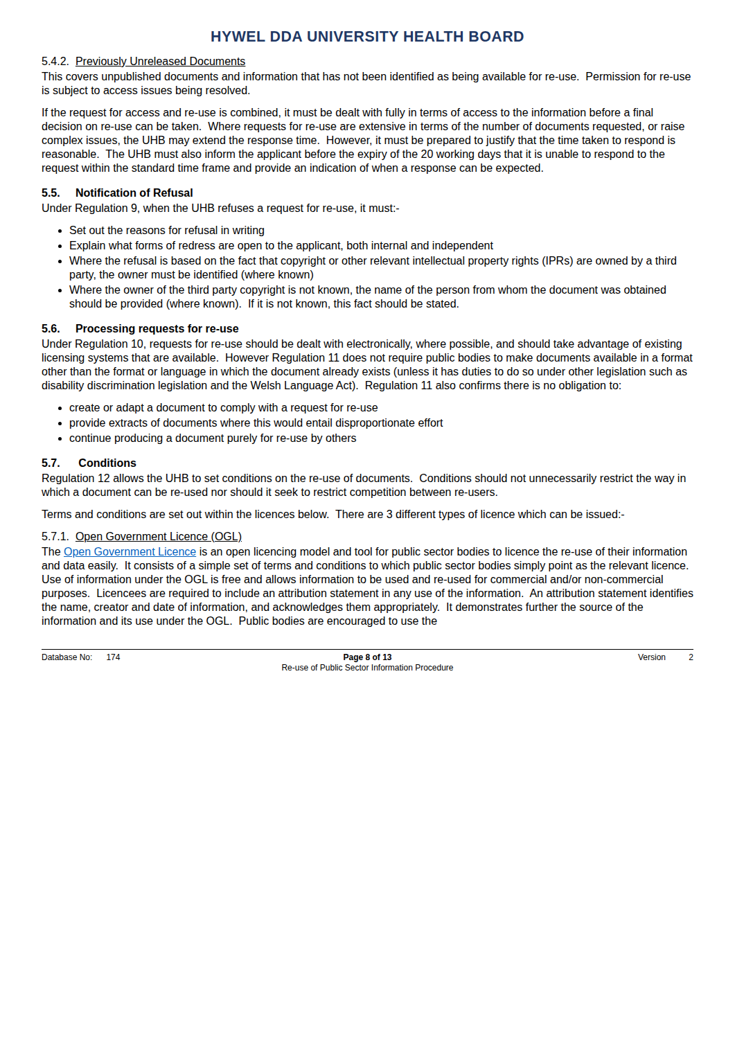HYWEL DDA UNIVERSITY HEALTH BOARD
5.4.2. Previously Unreleased Documents
This covers unpublished documents and information that has not been identified as being available for re-use. Permission for re-use is subject to access issues being resolved.
If the request for access and re-use is combined, it must be dealt with fully in terms of access to the information before a final decision on re-use can be taken. Where requests for re-use are extensive in terms of the number of documents requested, or raise complex issues, the UHB may extend the response time. However, it must be prepared to justify that the time taken to respond is reasonable. The UHB must also inform the applicant before the expiry of the 20 working days that it is unable to respond to the request within the standard time frame and provide an indication of when a response can be expected.
5.5. Notification of Refusal
Under Regulation 9, when the UHB refuses a request for re-use, it must:-
Set out the reasons for refusal in writing
Explain what forms of redress are open to the applicant, both internal and independent
Where the refusal is based on the fact that copyright or other relevant intellectual property rights (IPRs) are owned by a third party, the owner must be identified (where known)
Where the owner of the third party copyright is not known, the name of the person from whom the document was obtained should be provided (where known). If it is not known, this fact should be stated.
5.6. Processing requests for re-use
Under Regulation 10, requests for re-use should be dealt with electronically, where possible, and should take advantage of existing licensing systems that are available. However Regulation 11 does not require public bodies to make documents available in a format other than the format or language in which the document already exists (unless it has duties to do so under other legislation such as disability discrimination legislation and the Welsh Language Act). Regulation 11 also confirms there is no obligation to:
create or adapt a document to comply with a request for re-use
provide extracts of documents where this would entail disproportionate effort
continue producing a document purely for re-use by others
5.7. Conditions
Regulation 12 allows the UHB to set conditions on the re-use of documents. Conditions should not unnecessarily restrict the way in which a document can be re-used nor should it seek to restrict competition between re-users.
Terms and conditions are set out within the licences below. There are 3 different types of licence which can be issued:-
5.7.1. Open Government Licence (OGL)
The Open Government Licence is an open licencing model and tool for public sector bodies to licence the re-use of their information and data easily. It consists of a simple set of terms and conditions to which public sector bodies simply point as the relevant licence. Use of information under the OGL is free and allows information to be used and re-used for commercial and/or non-commercial purposes. Licencees are required to include an attribution statement in any use of the information. An attribution statement identifies the name, creator and date of information, and acknowledges them appropriately. It demonstrates further the source of the information and its use under the OGL. Public bodies are encouraged to use the
| Database No: 174 | Page 8 of 13 | Version 2 |
| | Re-use of Public Sector Information Procedure | |